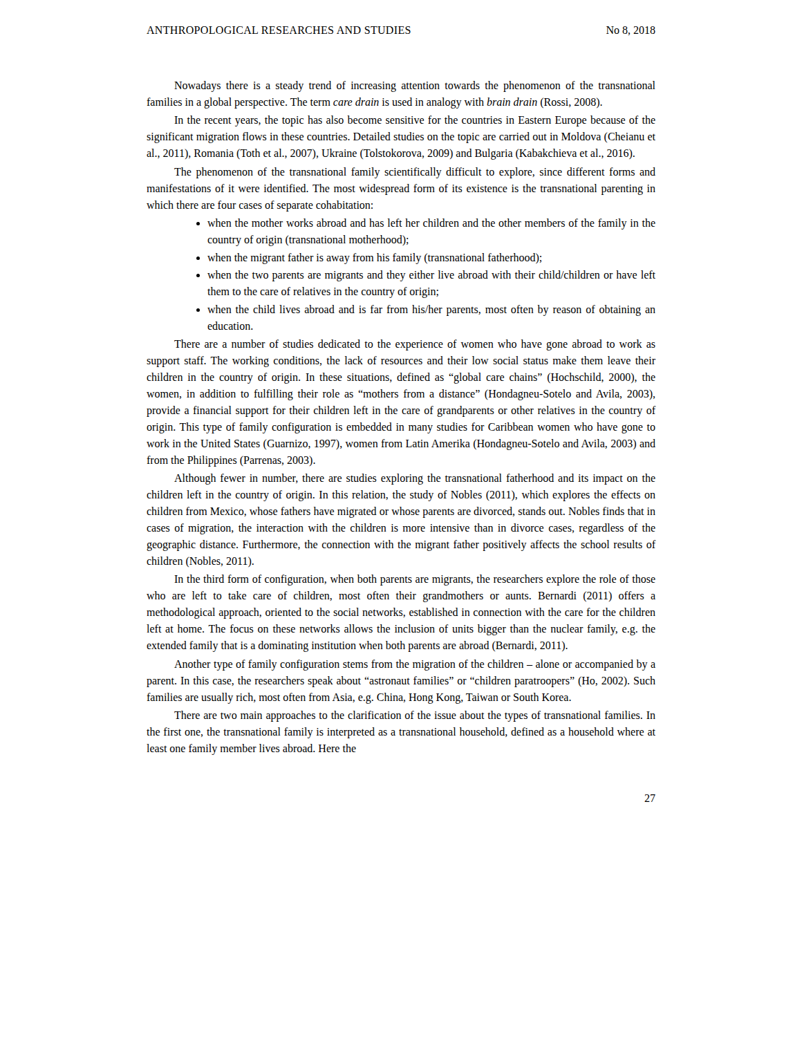Anthropological Researches and Studies No 8, 2018
Nowadays there is a steady trend of increasing attention towards the phenomenon of the transnational families in a global perspective. The term care drain is used in analogy with brain drain (Rossi, 2008).
In the recent years, the topic has also become sensitive for the countries in Eastern Europe because of the significant migration flows in these countries. Detailed studies on the topic are carried out in Moldova (Cheianu et al., 2011), Romania (Toth et al., 2007), Ukraine (Tolstokorova, 2009) and Bulgaria (Kabakchieva et al., 2016).
The phenomenon of the transnational family scientifically difficult to explore, since different forms and manifestations of it were identified. The most widespread form of its existence is the transnational parenting in which there are four cases of separate cohabitation:
when the mother works abroad and has left her children and the other members of the family in the country of origin (transnational motherhood);
when the migrant father is away from his family (transnational fatherhood);
when the two parents are migrants and they either live abroad with their child/children or have left them to the care of relatives in the country of origin;
when the child lives abroad and is far from his/her parents, most often by reason of obtaining an education.
There are a number of studies dedicated to the experience of women who have gone abroad to work as support staff. The working conditions, the lack of resources and their low social status make them leave their children in the country of origin. In these situations, defined as “global care chains” (Hochschild, 2000), the women, in addition to fulfilling their role as “mothers from a distance” (Hondagneu-Sotelo and Avila, 2003), provide a financial support for their children left in the care of grandparents or other relatives in the country of origin. This type of family configuration is embedded in many studies for Caribbean women who have gone to work in the United States (Guarnizo, 1997), women from Latin Amerika (Hondagneu-Sotelo and Avila, 2003) and from the Philippines (Parrenas, 2003).
Although fewer in number, there are studies exploring the transnational fatherhood and its impact on the children left in the country of origin. In this relation, the study of Nobles (2011), which explores the effects on children from Mexico, whose fathers have migrated or whose parents are divorced, stands out. Nobles finds that in cases of migration, the interaction with the children is more intensive than in divorce cases, regardless of the geographic distance. Furthermore, the connection with the migrant father positively affects the school results of children (Nobles, 2011).
In the third form of configuration, when both parents are migrants, the researchers explore the role of those who are left to take care of children, most often their grandmothers or aunts. Bernardi (2011) offers a methodological approach, oriented to the social networks, established in connection with the care for the children left at home. The focus on these networks allows the inclusion of units bigger than the nuclear family, e.g. the extended family that is a dominating institution when both parents are abroad (Bernardi, 2011).
Another type of family configuration stems from the migration of the children – alone or accompanied by a parent. In this case, the researchers speak about “astronaut families” or “children paratroopers” (Ho, 2002). Such families are usually rich, most often from Asia, e.g. China, Hong Kong, Taiwan or South Korea.
There are two main approaches to the clarification of the issue about the types of transnational families. In the first one, the transnational family is interpreted as a transnational household, defined as a household where at least one family member lives abroad. Here the
27